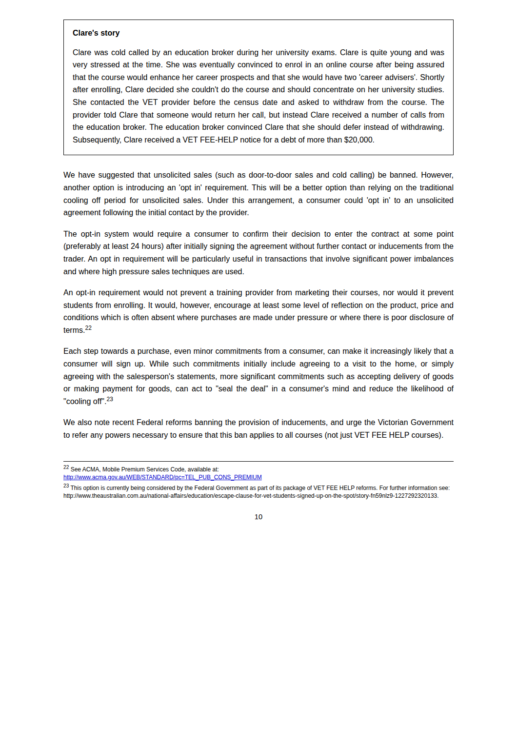Clare's story
Clare was cold called by an education broker during her university exams. Clare is quite young and was very stressed at the time. She was eventually convinced to enrol in an online course after being assured that the course would enhance her career prospects and that she would have two 'career advisers'. Shortly after enrolling, Clare decided she couldn't do the course and should concentrate on her university studies. She contacted the VET provider before the census date and asked to withdraw from the course. The provider told Clare that someone would return her call, but instead Clare received a number of calls from the education broker. The education broker convinced Clare that she should defer instead of withdrawing. Subsequently, Clare received a VET FEE-HELP notice for a debt of more than $20,000.
We have suggested that unsolicited sales (such as door-to-door sales and cold calling) be banned. However, another option is introducing an 'opt in' requirement. This will be a better option than relying on the traditional cooling off period for unsolicited sales. Under this arrangement, a consumer could 'opt in' to an unsolicited agreement following the initial contact by the provider.
The opt-in system would require a consumer to confirm their decision to enter the contract at some point (preferably at least 24 hours) after initially signing the agreement without further contact or inducements from the trader. An opt in requirement will be particularly useful in transactions that involve significant power imbalances and where high pressure sales techniques are used.
An opt-in requirement would not prevent a training provider from marketing their courses, nor would it prevent students from enrolling. It would, however, encourage at least some level of reflection on the product, price and conditions which is often absent where purchases are made under pressure or where there is poor disclosure of terms.22
Each step towards a purchase, even minor commitments from a consumer, can make it increasingly likely that a consumer will sign up. While such commitments initially include agreeing to a visit to the home, or simply agreeing with the salesperson's statements, more significant commitments such as accepting delivery of goods or making payment for goods, can act to "seal the deal" in a consumer's mind and reduce the likelihood of "cooling off".23
We also note recent Federal reforms banning the provision of inducements, and urge the Victorian Government to refer any powers necessary to ensure that this ban applies to all courses (not just VET FEE HELP courses).
22 See ACMA, Mobile Premium Services Code, available at:
http://www.acma.gov.au/WEB/STANDARD/pc=TEL_PUB_CONS_PREMIUM
23 This option is currently being considered by the Federal Government as part of its package of VET FEE HELP reforms. For further information see: http://www.theaustralian.com.au/national-affairs/education/escape-clause-for-vet-students-signed-up-on-the-spot/story-fn59nlz9-1227292320133.
10